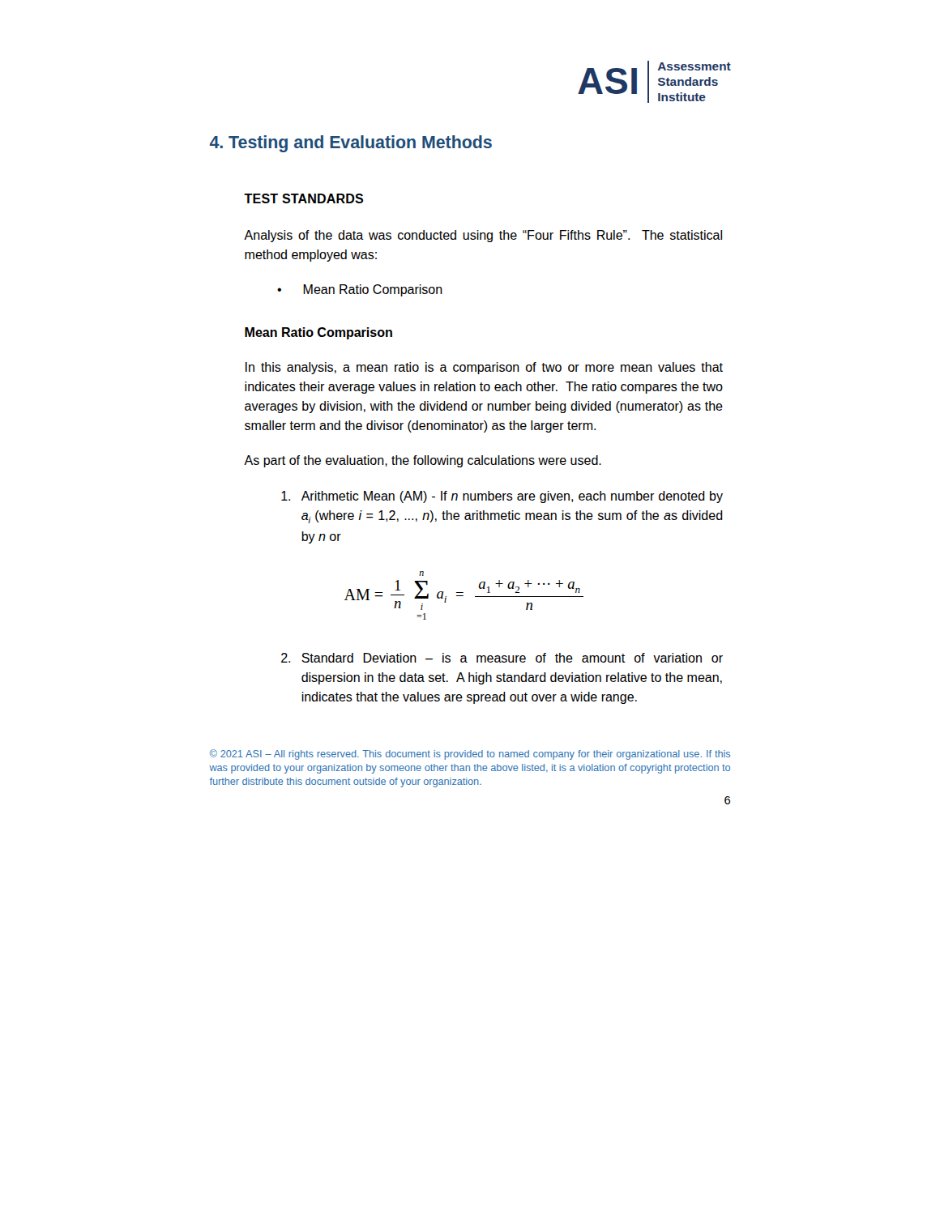ASI Assessment
Standards
Institute
4. Testing and Evaluation Methods
TEST STANDARDS
Analysis of the data was conducted using the “Four Fifths Rule”. The statistical method employed was:
Mean Ratio Comparison
Mean Ratio Comparison
In this analysis, a mean ratio is a comparison of two or more mean values that indicates their average values in relation to each other. The ratio compares the two averages by division, with the dividend or number being divided (numerator) as the smaller term and the divisor (denominator) as the larger term.
As part of the evaluation, the following calculations were used.
Arithmetic Mean (AM) - If n numbers are given, each number denoted by ai (where i = 1,2, ..., n), the arithmetic mean is the sum of the as divided by n or
AM = 1 n n Σ i=1 ai = a1 + a2 + ··· + an n
Standard Deviation – is a measure of the amount of variation or dispersion in the data set. A high standard deviation relative to the mean, indicates that the values are spread out over a wide range.
© 2021 ASI – All rights reserved. This document is provided to named company for their organizational use. If this was provided to your organization by someone other than the above listed, it is a violation of copyright protection to further distribute this document outside of your organization.
6